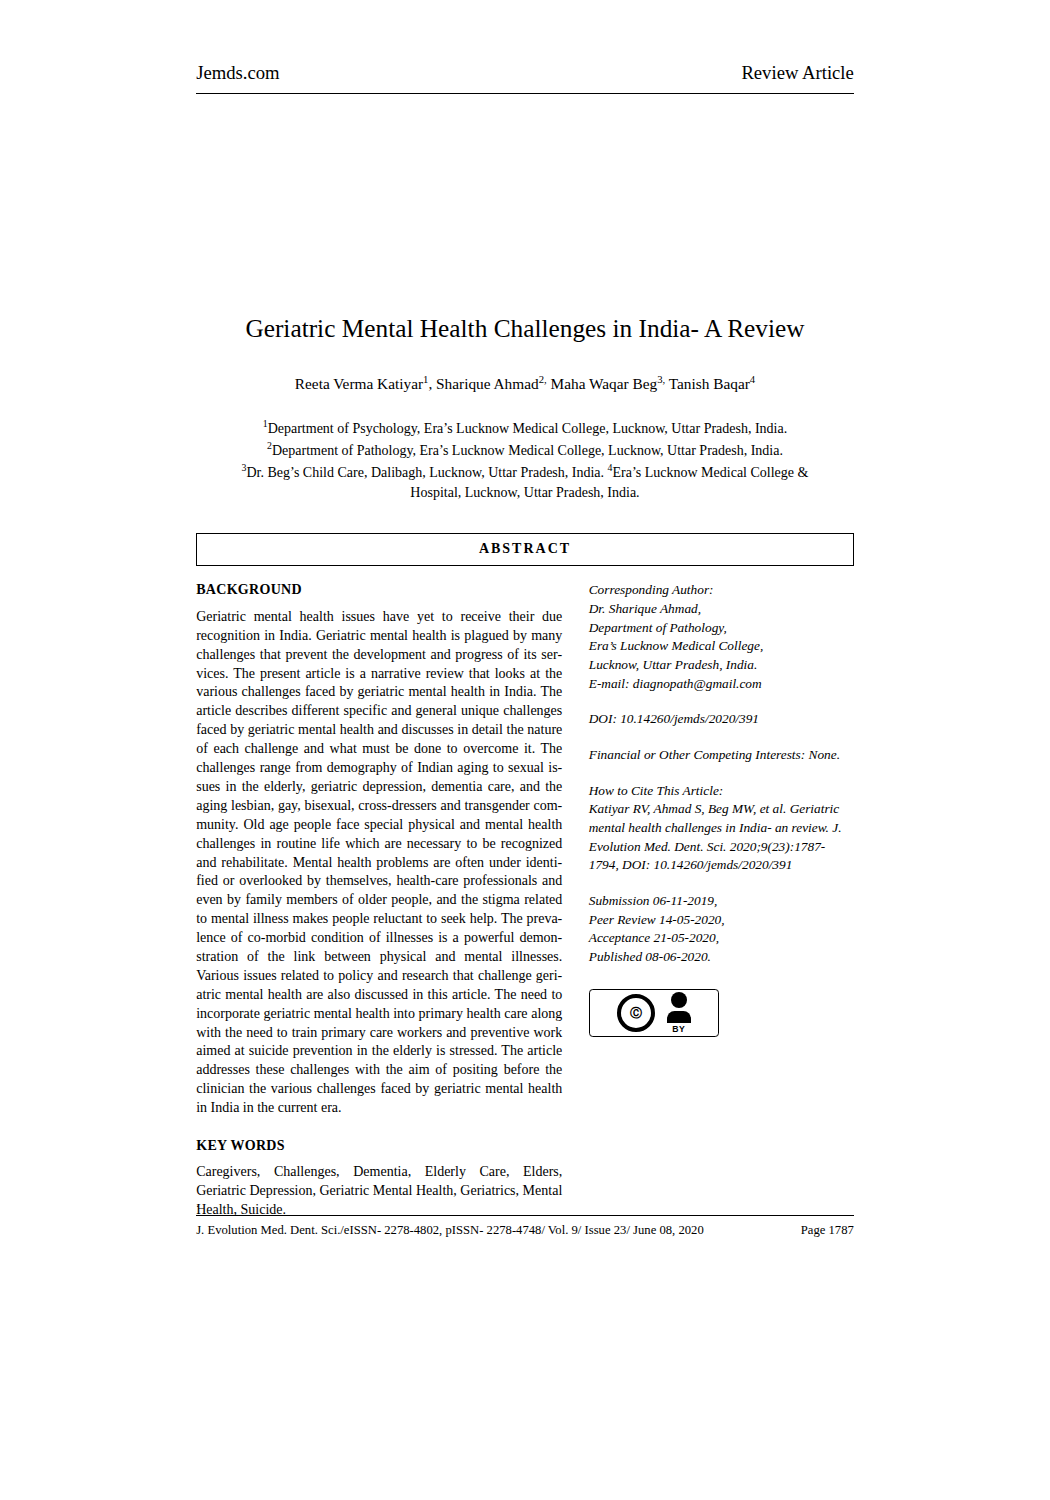Jemds.com
Review Article
Geriatric Mental Health Challenges in India- A Review
Reeta Verma Katiyar1, Sharique Ahmad2, Maha Waqar Beg3, Tanish Baqar4
1Department of Psychology, Era’s Lucknow Medical College, Lucknow, Uttar Pradesh, India.
2Department of Pathology, Era’s Lucknow Medical College, Lucknow, Uttar Pradesh, India.
3Dr. Beg’s Child Care, Dalibagh, Lucknow, Uttar Pradesh, India. 4Era’s Lucknow Medical College &
Hospital, Lucknow, Uttar Pradesh, India.
ABSTRACT
BACKGROUND
Geriatric mental health issues have yet to receive their due recognition in India. Geriatric mental health is plagued by many challenges that prevent the development and progress of its services. The present article is a narrative review that looks at the various challenges faced by geriatric mental health in India. The article describes different specific and general unique challenges faced by geriatric mental health and discusses in detail the nature of each challenge and what must be done to overcome it. The challenges range from demography of Indian aging to sexual issues in the elderly, geriatric depression, dementia care, and the aging lesbian, gay, bisexual, cross-dressers and transgender community. Old age people face special physical and mental health challenges in routine life which are necessary to be recognized and rehabilitate. Mental health problems are often under identified or overlooked by themselves, health-care professionals and even by family members of older people, and the stigma related to mental illness makes people reluctant to seek help. The prevalence of co-morbid condition of illnesses is a powerful demonstration of the link between physical and mental illnesses. Various issues related to policy and research that challenge geriatric mental health are also discussed in this article. The need to incorporate geriatric mental health into primary health care along with the need to train primary care workers and preventive work aimed at suicide prevention in the elderly is stressed. The article addresses these challenges with the aim of positing before the clinician the various challenges faced by geriatric mental health in India in the current era.
KEY WORDS
Caregivers, Challenges, Dementia, Elderly Care, Elders, Geriatric Depression, Geriatric Mental Health, Geriatrics, Mental Health, Suicide.
Corresponding Author:
Dr. Sharique Ahmad,
Department of Pathology,
Era’s Lucknow Medical College,
Lucknow, Uttar Pradesh, India.
E-mail: diagnopath@gmail.com
DOI: 10.14260/jemds/2020/391
Financial or Other Competing Interests: None.
How to Cite This Article:
Katiyar RV, Ahmad S, Beg MW, et al. Geriatric mental health challenges in India- an review. J. Evolution Med. Dent. Sci. 2020;9(23):1787-1794, DOI: 10.14260/jemds/2020/391
Submission 06-11-2019,
Peer Review 14-05-2020,
Acceptance 21-05-2020,
Published 08-06-2020.
Ⓒ
BY
.
J. Evolution Med. Dent. Sci./eISSN- 2278-4802, pISSN- 2278-4748/ Vol. 9/ Issue 23/ June 08, 2020
Page 1787